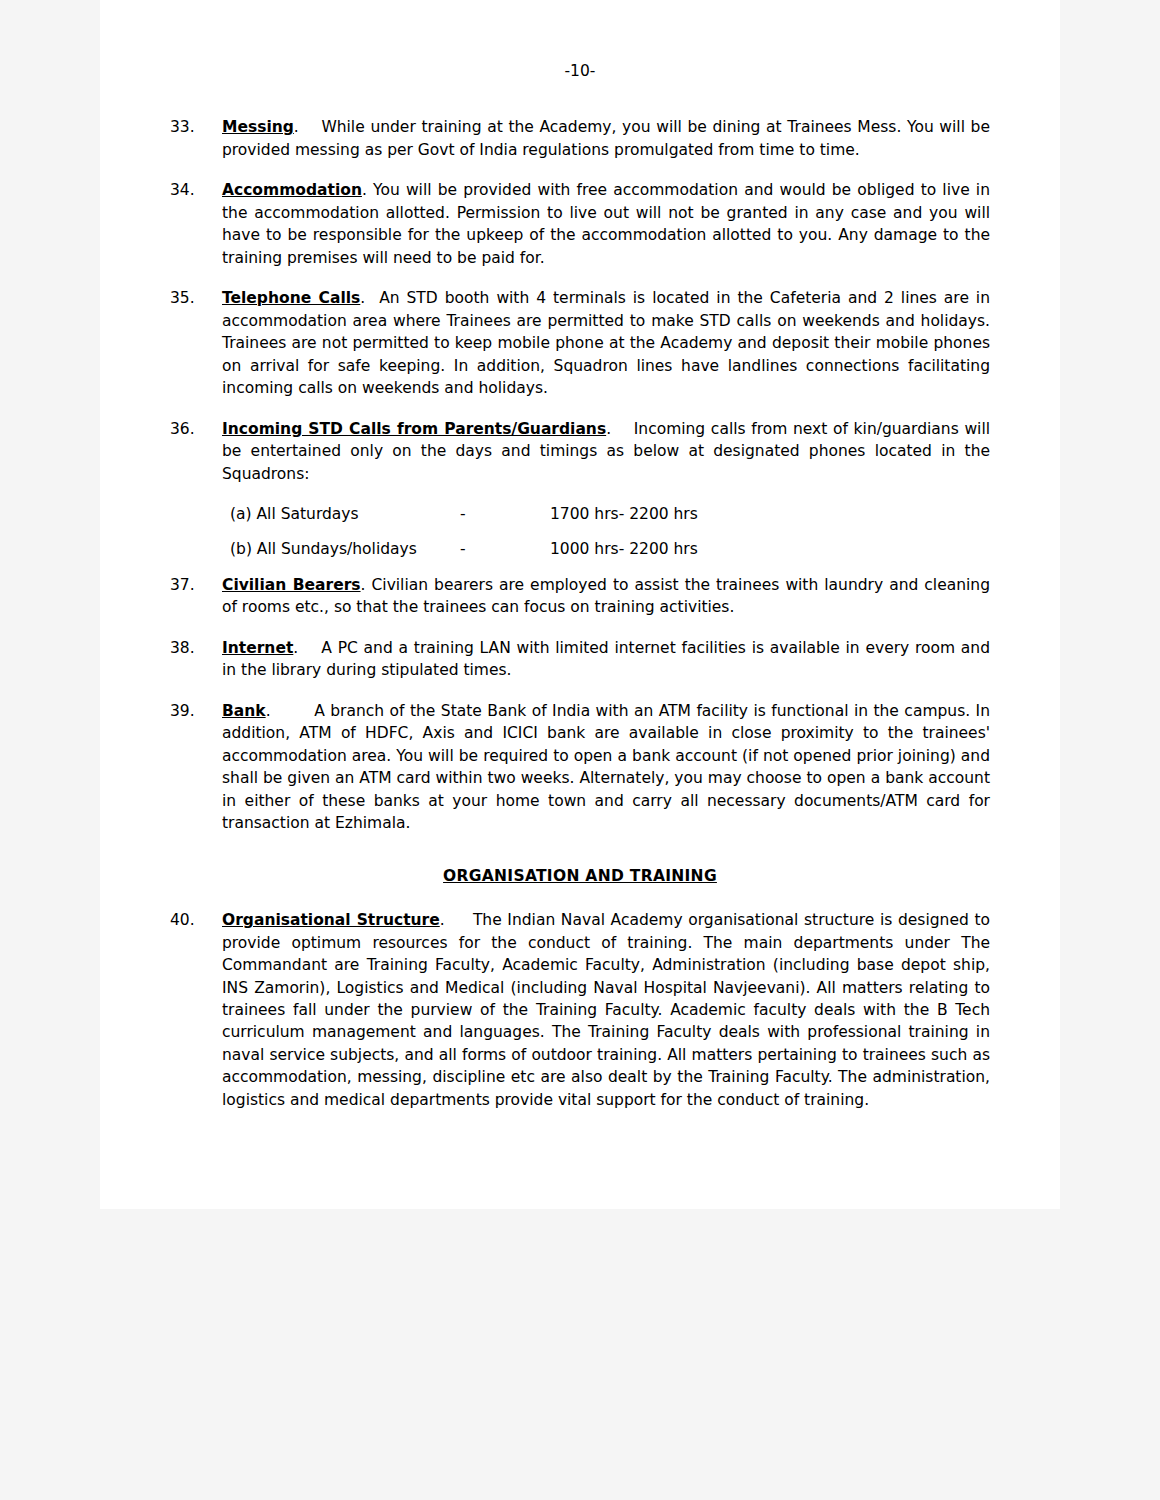-10-
33. Messing. While under training at the Academy, you will be dining at Trainees Mess. You will be provided messing as per Govt of India regulations promulgated from time to time.
34. Accommodation. You will be provided with free accommodation and would be obliged to live in the accommodation allotted. Permission to live out will not be granted in any case and you will have to be responsible for the upkeep of the accommodation allotted to you. Any damage to the training premises will need to be paid for.
35. Telephone Calls. An STD booth with 4 terminals is located in the Cafeteria and 2 lines are in accommodation area where Trainees are permitted to make STD calls on weekends and holidays. Trainees are not permitted to keep mobile phone at the Academy and deposit their mobile phones on arrival for safe keeping. In addition, Squadron lines have landlines connections facilitating incoming calls on weekends and holidays.
36. Incoming STD Calls from Parents/Guardians. Incoming calls from next of kin/guardians will be entertained only on the days and timings as below at designated phones located in the Squadrons:
(a) All Saturdays-1700 hrs- 2200 hrs
(b) All Sundays/holidays-1000 hrs- 2200 hrs
37. Civilian Bearers. Civilian bearers are employed to assist the trainees with laundry and cleaning of rooms etc., so that the trainees can focus on training activities.
38. Internet. A PC and a training LAN with limited internet facilities is available in every room and in the library during stipulated times.
39. Bank. A branch of the State Bank of India with an ATM facility is functional in the campus. In addition, ATM of HDFC, Axis and ICICI bank are available in close proximity to the trainees' accommodation area. You will be required to open a bank account (if not opened prior joining) and shall be given an ATM card within two weeks. Alternately, you may choose to open a bank account in either of these banks at your home town and carry all necessary documents/ATM card for transaction at Ezhimala.
ORGANISATION AND TRAINING
40. Organisational Structure. The Indian Naval Academy organisational structure is designed to provide optimum resources for the conduct of training. The main departments under The Commandant are Training Faculty, Academic Faculty, Administration (including base depot ship, INS Zamorin), Logistics and Medical (including Naval Hospital Navjeevani). All matters relating to trainees fall under the purview of the Training Faculty. Academic faculty deals with the B Tech curriculum management and languages. The Training Faculty deals with professional training in naval service subjects, and all forms of outdoor training. All matters pertaining to trainees such as accommodation, messing, discipline etc are also dealt by the Training Faculty. The administration, logistics and medical departments provide vital support for the conduct of training.